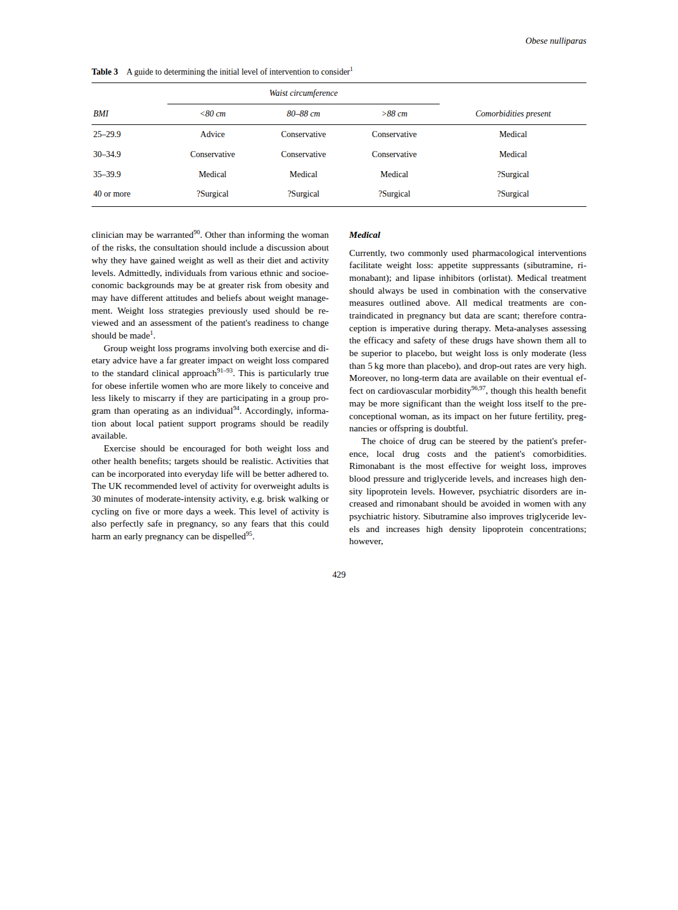Obese nulliparas
Table 3 A guide to determining the initial level of intervention to consider1
| | Waist circumference | |
| --- | --- | --- |
| BMI | <80 cm | 80–88 cm | >88 cm | Comorbidities present |
| 25–29.9 | Advice | Conservative | Conservative | Medical |
| 30–34.9 | Conservative | Conservative | Conservative | Medical |
| 35–39.9 | Medical | Medical | Medical | ?Surgical |
| 40 or more | ?Surgical | ?Surgical | ?Surgical | ?Surgical |
clinician may be warranted90. Other than informing the woman of the risks, the consultation should include a discussion about why they have gained weight as well as their diet and activity levels. Admittedly, individuals from various ethnic and socioeconomic backgrounds may be at greater risk from obesity and may have different attitudes and beliefs about weight management. Weight loss strategies previously used should be reviewed and an assessment of the patient's readiness to change should be made1.
Group weight loss programs involving both exercise and dietary advice have a far greater impact on weight loss compared to the standard clinical approach91–93. This is particularly true for obese infertile women who are more likely to conceive and less likely to miscarry if they are participating in a group program than operating as an individual94. Accordingly, information about local patient support programs should be readily available.
Exercise should be encouraged for both weight loss and other health benefits; targets should be realistic. Activities that can be incorporated into everyday life will be better adhered to. The UK recommended level of activity for overweight adults is 30 minutes of moderate-intensity activity, e.g. brisk walking or cycling on five or more days a week. This level of activity is also perfectly safe in pregnancy, so any fears that this could harm an early pregnancy can be dispelled95.
Medical
Currently, two commonly used pharmacological interventions facilitate weight loss: appetite suppressants (sibutramine, rimonabant); and lipase inhibitors (orlistat). Medical treatment should always be used in combination with the conservative measures outlined above. All medical treatments are contraindicated in pregnancy but data are scant; therefore contraception is imperative during therapy. Meta-analyses assessing the efficacy and safety of these drugs have shown them all to be superior to placebo, but weight loss is only moderate (less than 5 kg more than placebo), and drop-out rates are very high. Moreover, no long-term data are available on their eventual effect on cardiovascular morbidity96,97, though this health benefit may be more significant than the weight loss itself to the preconceptional woman, as its impact on her future fertility, pregnancies or offspring is doubtful.
The choice of drug can be steered by the patient's preference, local drug costs and the patient's comorbidities. Rimonabant is the most effective for weight loss, improves blood pressure and triglyceride levels, and increases high density lipoprotein levels. However, psychiatric disorders are increased and rimonabant should be avoided in women with any psychiatric history. Sibutramine also improves triglyceride levels and increases high density lipoprotein concentrations; however,
429